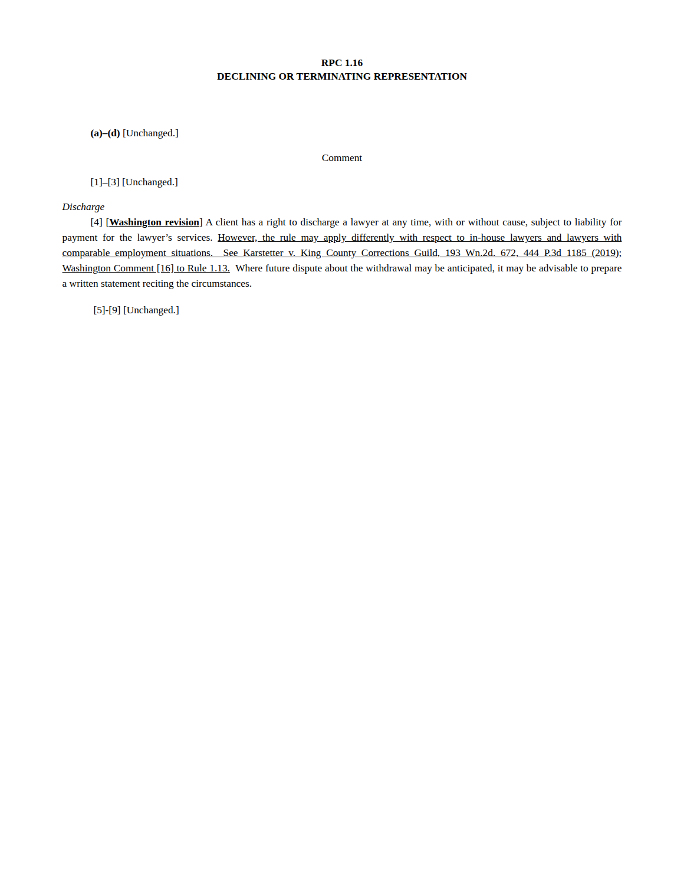RPC 1.16
DECLINING OR TERMINATING REPRESENTATION
(a)–(d) [Unchanged.]
Comment
[1]–[3] [Unchanged.]
Discharge
[4] [Washington revision] A client has a right to discharge a lawyer at any time, with or without cause, subject to liability for payment for the lawyer’s services. However, the rule may apply differently with respect to in-house lawyers and lawyers with comparable employment situations. See Karstetter v. King County Corrections Guild, 193 Wn.2d. 672, 444 P.3d 1185 (2019); Washington Comment [16] to Rule 1.13. Where future dispute about the withdrawal may be anticipated, it may be advisable to prepare a written statement reciting the circumstances.
[5]-[9] [Unchanged.]